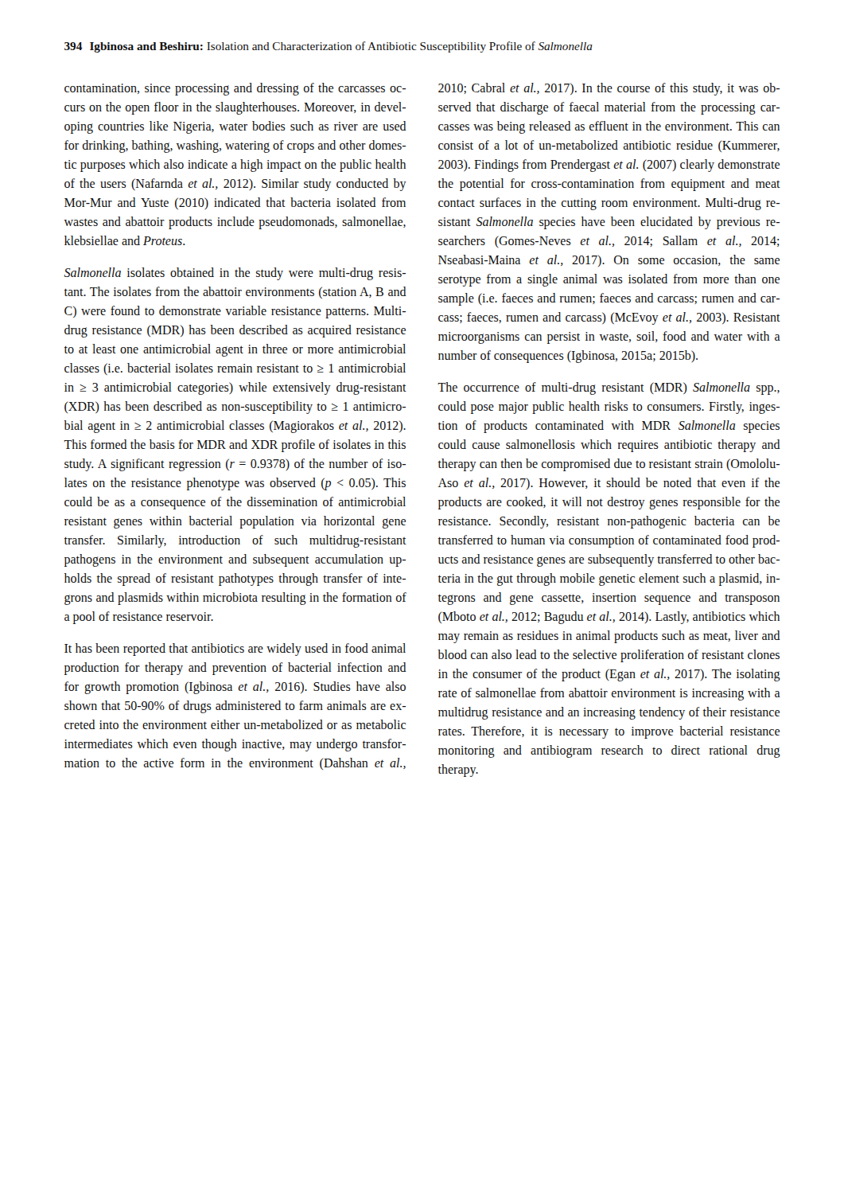394 Igbinosa and Beshiru: Isolation and Characterization of Antibiotic Susceptibility Profile of Salmonella
contamination, since processing and dressing of the carcasses occurs on the open floor in the slaughterhouses. Moreover, in developing countries like Nigeria, water bodies such as river are used for drinking, bathing, washing, watering of crops and other domestic purposes which also indicate a high impact on the public health of the users (Nafarnda et al., 2012). Similar study conducted by Mor-Mur and Yuste (2010) indicated that bacteria isolated from wastes and abattoir products include pseudomonads, salmonellae, klebsiellae and Proteus.
Salmonella isolates obtained in the study were multi-drug resistant. The isolates from the abattoir environments (station A, B and C) were found to demonstrate variable resistance patterns. Multi-drug resistance (MDR) has been described as acquired resistance to at least one antimicrobial agent in three or more antimicrobial classes (i.e. bacterial isolates remain resistant to ≥ 1 antimicrobial in ≥ 3 antimicrobial categories) while extensively drug-resistant (XDR) has been described as non-susceptibility to ≥ 1 antimicrobial agent in ≥ 2 antimicrobial classes (Magiorakos et al., 2012). This formed the basis for MDR and XDR profile of isolates in this study. A significant regression (r = 0.9378) of the number of isolates on the resistance phenotype was observed (p < 0.05). This could be as a consequence of the dissemination of antimicrobial resistant genes within bacterial population via horizontal gene transfer. Similarly, introduction of such multidrug-resistant pathogens in the environment and subsequent accumulation upholds the spread of resistant pathotypes through transfer of integrons and plasmids within microbiota resulting in the formation of a pool of resistance reservoir.
It has been reported that antibiotics are widely used in food animal production for therapy and prevention of bacterial infection and for growth promotion (Igbinosa et al., 2016). Studies have also shown that 50-90% of drugs administered to farm animals are excreted into the environment either un-metabolized or as metabolic intermediates which even though inactive, may undergo transformation to the active form in the environment (Dahshan et al., 2010; Cabral et al., 2017). In the course of this study, it was observed that discharge of faecal material from the processing carcasses was being released as effluent in the environment. This can consist of a lot of un-metabolized antibiotic residue (Kummerer, 2003). Findings from Prendergast et al. (2007) clearly demonstrate the potential for cross-contamination from equipment and meat contact surfaces in the cutting room environment. Multi-drug resistant Salmonella species have been elucidated by previous researchers (Gomes-Neves et al., 2014; Sallam et al., 2014; Nseabasi-Maina et al., 2017). On some occasion, the same serotype from a single animal was isolated from more than one sample (i.e. faeces and rumen; faeces and carcass; rumen and carcass; faeces, rumen and carcass) (McEvoy et al., 2003). Resistant microorganisms can persist in waste, soil, food and water with a number of consequences (Igbinosa, 2015a; 2015b).
The occurrence of multi-drug resistant (MDR) Salmonella spp., could pose major public health risks to consumers. Firstly, ingestion of products contaminated with MDR Salmonella species could cause salmonellosis which requires antibiotic therapy and therapy can then be compromised due to resistant strain (Omololu-Aso et al., 2017). However, it should be noted that even if the products are cooked, it will not destroy genes responsible for the resistance. Secondly, resistant non-pathogenic bacteria can be transferred to human via consumption of contaminated food products and resistance genes are subsequently transferred to other bacteria in the gut through mobile genetic element such a plasmid, integrons and gene cassette, insertion sequence and transposon (Mboto et al., 2012; Bagudu et al., 2014). Lastly, antibiotics which may remain as residues in animal products such as meat, liver and blood can also lead to the selective proliferation of resistant clones in the consumer of the product (Egan et al., 2017). The isolating rate of salmonellae from abattoir environment is increasing with a multidrug resistance and an increasing tendency of their resistance rates. Therefore, it is necessary to improve bacterial resistance monitoring and antibiogram research to direct rational drug therapy.